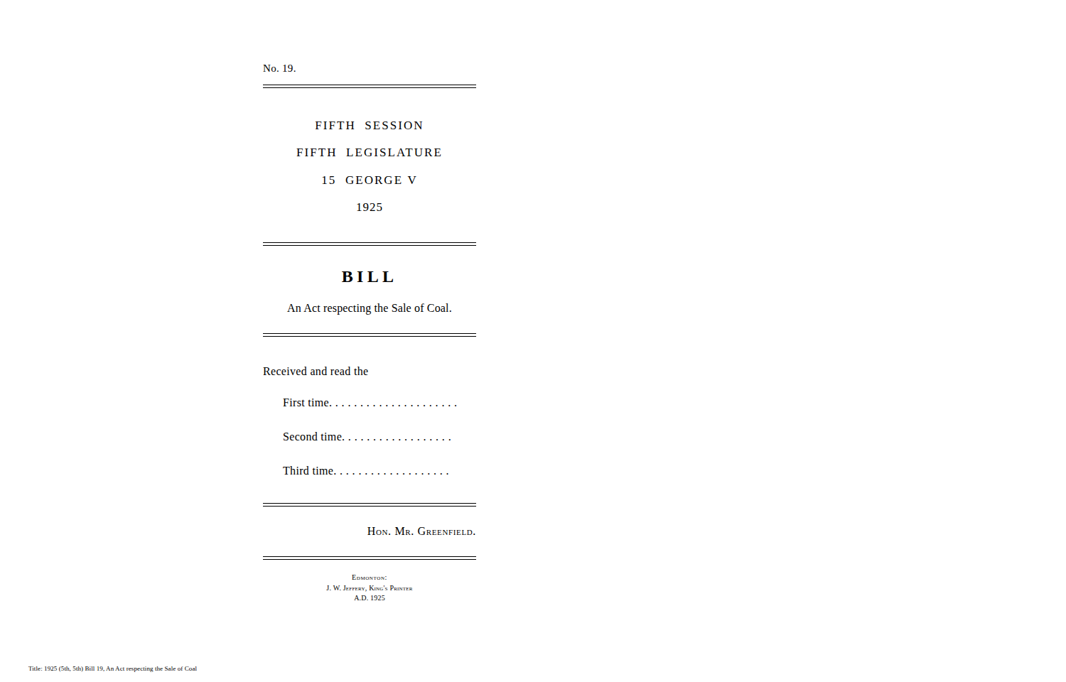No. 19.
FIFTH SESSION
FIFTH LEGISLATURE
15 GEORGE V
1925
BILL
An Act respecting the Sale of Coal.
Received and read the
First time.....................
Second time..................
Third time...................
Hon. Mr. Greenfield.
Edmonton:
J. W. Jeffery, King's Printer
A.D. 1925
Title: 1925 (5th, 5th) Bill 19, An Act respecting the Sale of Coal